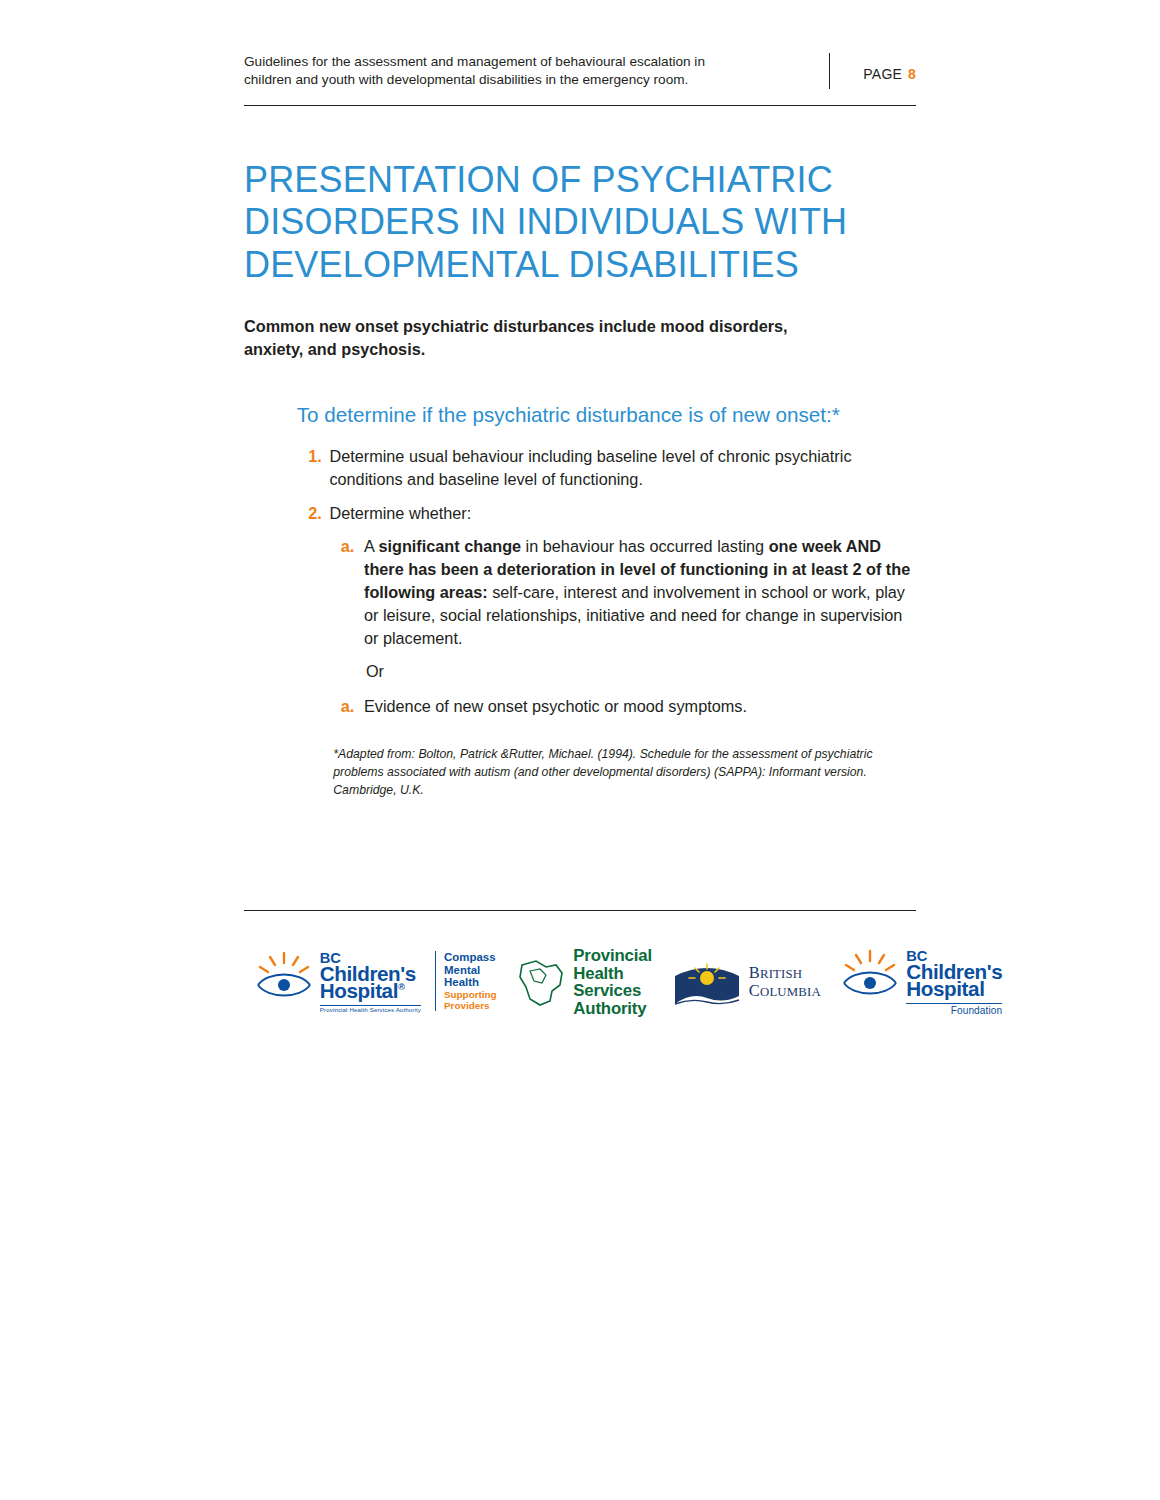Guidelines for the assessment and management of behavioural escalation in
children and youth with developmental disabilities in the emergency room.
PAGE 8
Presentation of Psychiatric Disorders in Individuals with Developmental Disabilities
Common new onset psychiatric disturbances include mood disorders, anxiety, and psychosis.
To determine if the psychiatric disturbance is of new onset:*
1. Determine usual behaviour including baseline level of chronic psychiatric conditions and baseline level of functioning.
2. Determine whether:
a. A significant change in behaviour has occurred lasting one week AND there has been a deterioration in level of functioning in at least 2 of the following areas: self-care, interest and involvement in school or work, play or leisure, social relationships, initiative and need for change in supervision or placement.
Or
a. Evidence of new onset psychotic or mood symptoms.
*Adapted from: Bolton, Patrick &Rutter, Michael. (1994). Schedule for the assessment of psychiatric problems associated with autism (and other developmental disorders) (SAPPA): Informant version. Cambridge, U.K.
BC
Children's
Hospital®
Provincial Health Services Authority
Compass
Mental
Health
Supporting Providers
Provincial Health
Services Authority
BRITISH
COLUMBIA
BC
Children's
Hospital
Foundation